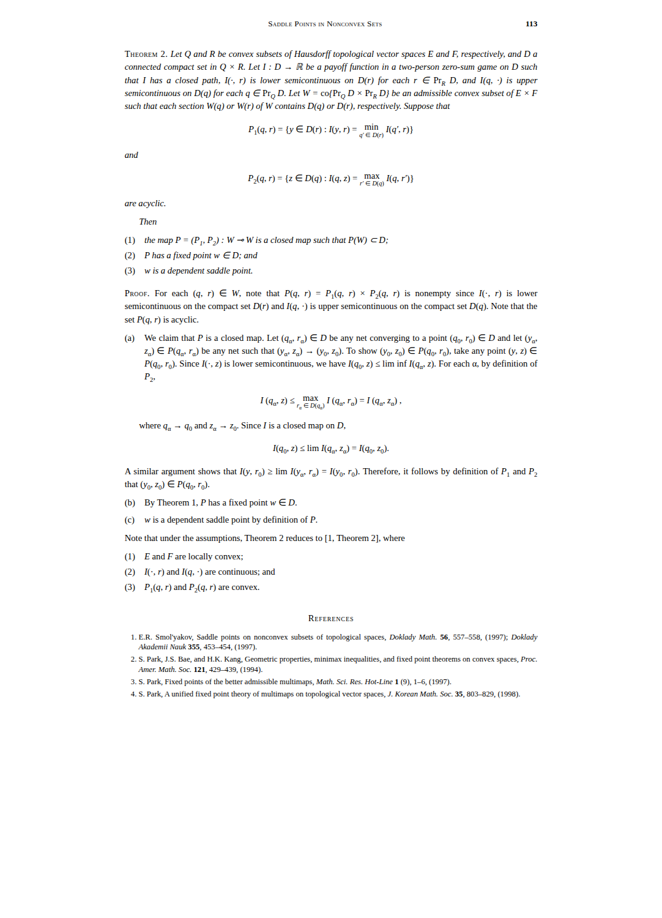Saddle Points in Nonconvex Sets 113
Theorem 2. Let Q and R be convex subsets of Hausdorff topological vector spaces E and F, respectively, and D a connected compact set in Q × R. Let I : D → ℝ be a payoff function in a two-person zero-sum game on D such that I has a closed path, I(·, r) is lower semicontinuous on D(r) for each r ∈ PrR D, and I(q, ·) is upper semicontinuous on D(q) for each q ∈ PrQ D. Let W = co{PrQ D × PrR D} be an admissible convex subset of E × F such that each section W(q) or W(r) of W contains D(q) or D(r), respectively. Suppose that
P1(q, r) = {y ∈ D(r) : I(y, r) = min q′ ∈ D(r) I(q′, r)}
and
P2(q, r) = {z ∈ D(q) : I(q, z) = max r′ ∈ D(q) I(q, r′)}
are acyclic.
Then
(1) the map P = (P1, P2) : W ⊸ W is a closed map such that P(W) ⊂ D;
(2) P has a fixed point w ∈ D; and
(3) w is a dependent saddle point.
Proof. For each (q, r) ∈ W, note that P(q, r) = P1(q, r) × P2(q, r) is nonempty since I(·, r) is lower semicontinuous on the compact set D(r) and I(q, ·) is upper semicontinuous on the compact set D(q). Note that the set P(q, r) is acyclic.
(a) We claim that P is a closed map. Let (qα, rα) ∈ D be any net converging to a point (q0, r0) ∈ D and let (yα, zα) ∈ P(qα, rα) be any net such that (yα, zα) → (y0, z0). To show (y0, z0) ∈ P(q0, r0), take any point (y, z) ∈ P(q0, r0). Since I(·, z) is lower semicontinuous, we have I(q0, z) ≤ lim inf I(qα, z). For each α, by definition of P2,
I (qα, z) ≤ max rα ∈ D(qα) I (qα, rα) = I (qα, zα) ,
where qα → q0 and zα → z0. Since I is a closed map on D,
I(q0, z) ≤ lim I(qα, zα) = I(q0, z0).
A similar argument shows that I(y, r0) ≥ lim I(yα, rα) = I(y0, r0). Therefore, it follows by definition of P1 and P2 that (y0, z0) ∈ P(q0, r0).
(b) By Theorem 1, P has a fixed point w ∈ D.
(c) w is a dependent saddle point by definition of P.
Note that under the assumptions, Theorem 2 reduces to [1, Theorem 2], where
(1) E and F are locally convex;
(2) I(·, r) and I(q, ·) are continuous; and
(3) P1(q, r) and P2(q, r) are convex.
References
E.R. Smol'yakov, Saddle points on nonconvex subsets of topological spaces, Doklady Math. 56, 557–558, (1997); Doklady Akademii Nauk 355, 453–454, (1997).
S. Park, J.S. Bae, and H.K. Kang, Geometric properties, minimax inequalities, and fixed point theorems on convex spaces, Proc. Amer. Math. Soc. 121, 429–439, (1994).
S. Park, Fixed points of the better admissible multimaps, Math. Sci. Res. Hot-Line 1 (9), 1–6, (1997).
S. Park, A unified fixed point theory of multimaps on topological vector spaces, J. Korean Math. Soc. 35, 803–829, (1998).